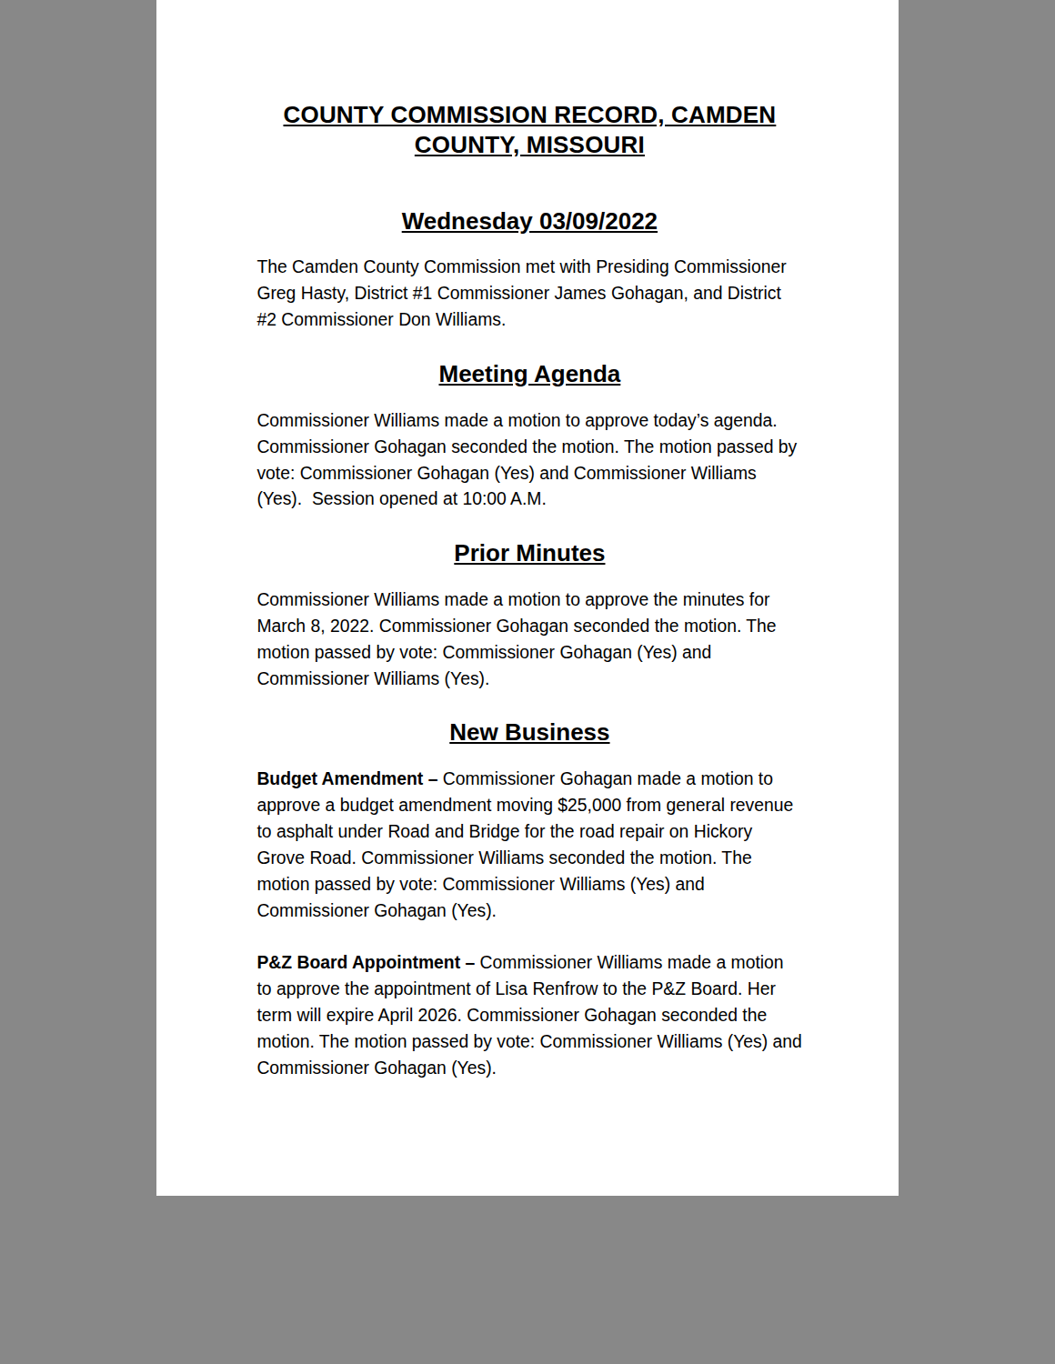COUNTY COMMISSION RECORD, CAMDEN COUNTY, MISSOURI
Wednesday 03/09/2022
The Camden County Commission met with Presiding Commissioner Greg Hasty, District #1 Commissioner James Gohagan, and District #2 Commissioner Don Williams.
Meeting Agenda
Commissioner Williams made a motion to approve today’s agenda. Commissioner Gohagan seconded the motion. The motion passed by vote: Commissioner Gohagan (Yes) and Commissioner Williams (Yes). Session opened at 10:00 A.M.
Prior Minutes
Commissioner Williams made a motion to approve the minutes for March 8, 2022. Commissioner Gohagan seconded the motion. The motion passed by vote: Commissioner Gohagan (Yes) and Commissioner Williams (Yes).
New Business
Budget Amendment – Commissioner Gohagan made a motion to approve a budget amendment moving $25,000 from general revenue to asphalt under Road and Bridge for the road repair on Hickory Grove Road. Commissioner Williams seconded the motion. The motion passed by vote: Commissioner Williams (Yes) and Commissioner Gohagan (Yes).
P&Z Board Appointment – Commissioner Williams made a motion to approve the appointment of Lisa Renfrow to the P&Z Board. Her term will expire April 2026. Commissioner Gohagan seconded the motion. The motion passed by vote: Commissioner Williams (Yes) and Commissioner Gohagan (Yes).